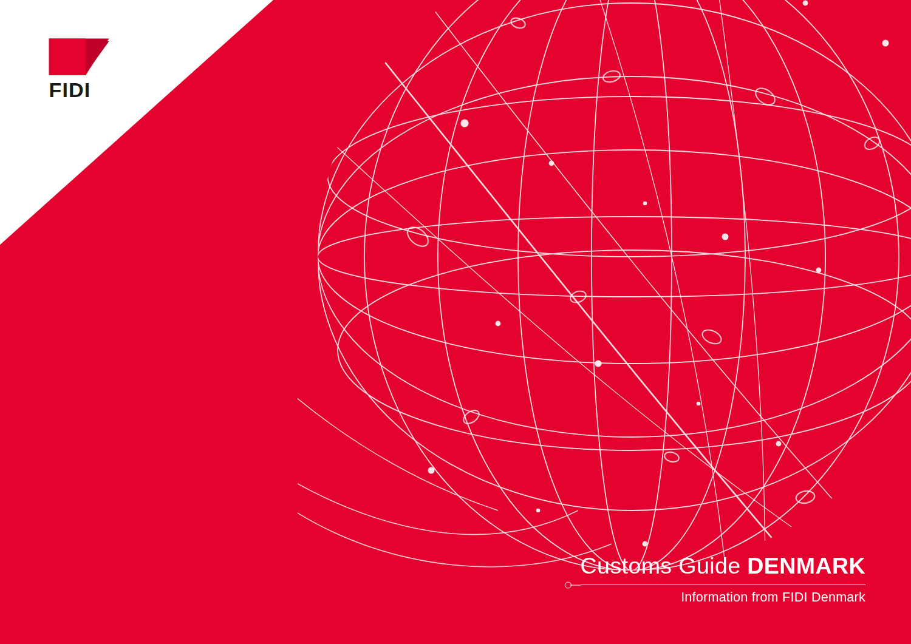FIDI
Customs Guide DENMARK
Information from FIDI Denmark